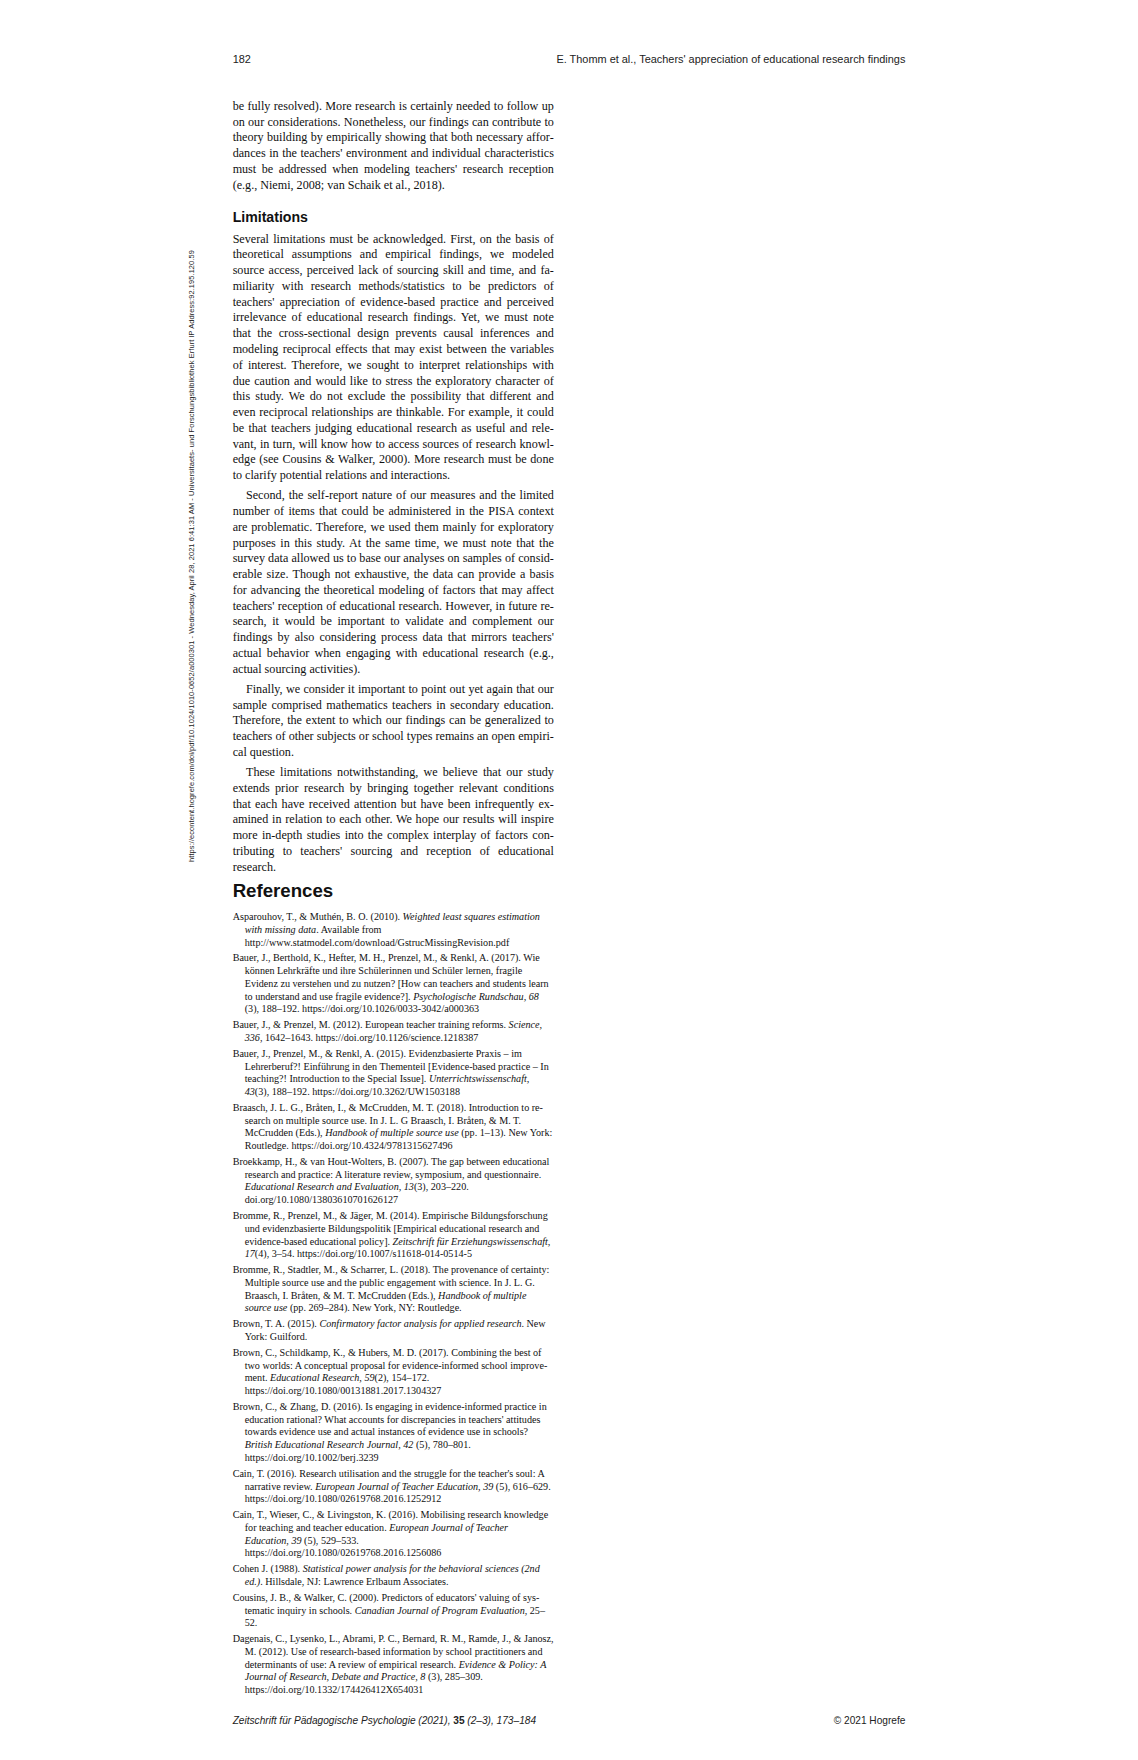https://econtent.hogrefe.com/doi/pdf/10.1024/1010-0652/a000301 - Wednesday, April 28, 2021 6:41:31 AM - Universitaets- und Forschungsbibliothek Erfurt IP Address:92.195.120.59
182 E. Thomm et al., Teachers' appreciation of educational research findings
be fully resolved). More research is certainly needed to follow up on our considerations. Nonetheless, our findings can contribute to theory building by empirically showing that both necessary affordances in the teachers' environment and individual characteristics must be addressed when modeling teachers' research reception (e.g., Niemi, 2008; van Schaik et al., 2018).
Limitations
Several limitations must be acknowledged. First, on the basis of theoretical assumptions and empirical findings, we modeled source access, perceived lack of sourcing skill and time, and familiarity with research methods/statistics to be predictors of teachers' appreciation of evidence-based practice and perceived irrelevance of educational research findings. Yet, we must note that the cross-sectional design prevents causal inferences and modeling reciprocal effects that may exist between the variables of interest. Therefore, we sought to interpret relationships with due caution and would like to stress the exploratory character of this study. We do not exclude the possibility that different and even reciprocal relationships are thinkable. For example, it could be that teachers judging educational research as useful and relevant, in turn, will know how to access sources of research knowledge (see Cousins & Walker, 2000). More research must be done to clarify potential relations and interactions.
Second, the self-report nature of our measures and the limited number of items that could be administered in the PISA context are problematic. Therefore, we used them mainly for exploratory purposes in this study. At the same time, we must note that the survey data allowed us to base our analyses on samples of considerable size. Though not exhaustive, the data can provide a basis for advancing the theoretical modeling of factors that may affect teachers' reception of educational research. However, in future research, it would be important to validate and complement our findings by also considering process data that mirrors teachers' actual behavior when engaging with educational research (e.g., actual sourcing activities).
Finally, we consider it important to point out yet again that our sample comprised mathematics teachers in secondary education. Therefore, the extent to which our findings can be generalized to teachers of other subjects or school types remains an open empirical question.
These limitations notwithstanding, we believe that our study extends prior research by bringing together relevant conditions that each have received attention but have been infrequently examined in relation to each other. We hope our results will inspire more in-depth studies into the complex interplay of factors contributing to teachers' sourcing and reception of educational research.
References
Asparouhov, T., & Muthén, B. O. (2010). Weighted least squares estimation with missing data. Available from http://www.statmodel.com/download/GstrucMissingRevision.pdf
Bauer, J., Berthold, K., Hefter, M. H., Prenzel, M., & Renkl, A. (2017). Wie können Lehrkräfte und ihre Schülerinnen und Schüler lernen, fragile Evidenz zu verstehen und zu nutzen? [How can teachers and students learn to understand and use fragile evidence?]. Psychologische Rundschau, 68 (3), 188–192. https://doi.org/10.1026/0033-3042/a000363
Bauer, J., & Prenzel, M. (2012). European teacher training reforms. Science, 336, 1642–1643. https://doi.org/10.1126/science.1218387
Bauer, J., Prenzel, M., & Renkl, A. (2015). Evidenzbasierte Praxis – im Lehrerberuf?! Einführung in den Thementeil [Evidence-based practice – In teaching?! Introduction to the Special Issue]. Unterrichtswissenschaft, 43(3), 188–192. https://doi.org/10.3262/UW1503188
Braasch, J. L. G., Bråten, I., & McCrudden, M. T. (2018). Introduction to research on multiple source use. In J. L. G Braasch, I. Bråten, & M. T. McCrudden (Eds.), Handbook of multiple source use (pp. 1–13). New York: Routledge. https://doi.org/10.4324/9781315627496
Broekkamp, H., & van Hout-Wolters, B. (2007). The gap between educational research and practice: A literature review, symposium, and questionnaire. Educational Research and Evaluation, 13(3), 203–220. doi.org/10.1080/13803610701626127
Bromme, R., Prenzel, M., & Jäger, M. (2014). Empirische Bildungsforschung und evidenzbasierte Bildungspolitik [Empirical educational research and evidence-based educational policy]. Zeitschrift für Erziehungswissenschaft, 17(4), 3–54. https://doi.org/10.1007/s11618-014-0514-5
Bromme, R., Stadtler, M., & Scharrer, L. (2018). The provenance of certainty: Multiple source use and the public engagement with science. In J. L. G. Braasch, I. Bråten, & M. T. McCrudden (Eds.), Handbook of multiple source use (pp. 269–284). New York, NY: Routledge.
Brown, T. A. (2015). Confirmatory factor analysis for applied research. New York: Guilford.
Brown, C., Schildkamp, K., & Hubers, M. D. (2017). Combining the best of two worlds: A conceptual proposal for evidence-informed school improvement. Educational Research, 59(2), 154–172. https://doi.org/10.1080/00131881.2017.1304327
Brown, C., & Zhang, D. (2016). Is engaging in evidence-informed practice in education rational? What accounts for discrepancies in teachers' attitudes towards evidence use and actual instances of evidence use in schools? British Educational Research Journal, 42 (5), 780–801. https://doi.org/10.1002/berj.3239
Cain, T. (2016). Research utilisation and the struggle for the teacher's soul: A narrative review. European Journal of Teacher Education, 39 (5), 616–629. https://doi.org/10.1080/02619768.2016.1252912
Cain, T., Wieser, C., & Livingston, K. (2016). Mobilising research knowledge for teaching and teacher education. European Journal of Teacher Education, 39 (5), 529–533. https://doi.org/10.1080/02619768.2016.1256086
Cohen J. (1988). Statistical power analysis for the behavioral sciences (2nd ed.). Hillsdale, NJ: Lawrence Erlbaum Associates.
Cousins, J. B., & Walker, C. (2000). Predictors of educators' valuing of systematic inquiry in schools. Canadian Journal of Program Evaluation, 25–52.
Dagenais, C., Lysenko, L., Abrami, P. C., Bernard, R. M., Ramde, J., & Janosz, M. (2012). Use of research-based information by school practitioners and determinants of use: A review of empirical research. Evidence & Policy: A Journal of Research, Debate and Practice, 8 (3), 285–309. https://doi.org/10.1332/174426412X654031
Zeitschrift für Pädagogische Psychologie (2021), 35 (2–3), 173–184
© 2021 Hogrefe